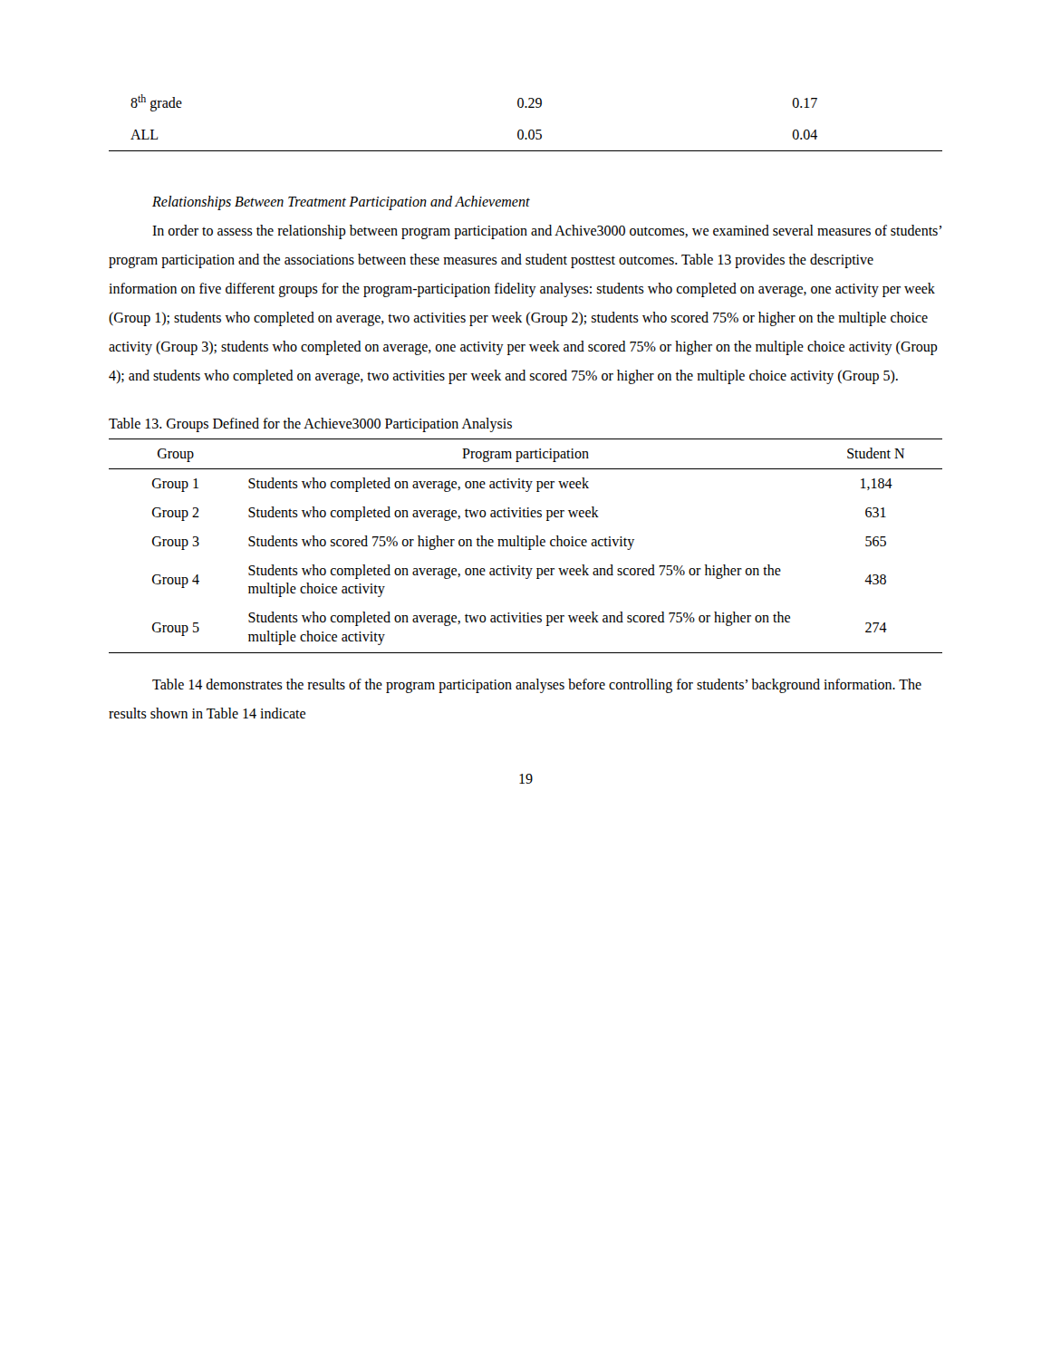| 8 th grade | 0.29 | 0.17 |
| ALL | 0.05 | 0.04 |
Relationships Between Treatment Participation and Achievement
In order to assess the relationship between program participation and Achive3000 outcomes, we examined several measures of students’ program participation and the associations between these measures and student posttest outcomes. Table 13 provides the descriptive information on five different groups for the program-participation fidelity analyses: students who completed on average, one activity per week (Group 1); students who completed on average, two activities per week (Group 2); students who scored 75% or higher on the multiple choice activity (Group 3); students who completed on average, one activity per week and scored 75% or higher on the multiple choice activity (Group 4); and students who completed on average, two activities per week and scored 75% or higher on the multiple choice activity (Group 5).
Table 13. Groups Defined for the Achieve3000 Participation Analysis
| Group | Program participation | Student N |
| --- | --- | --- |
| Group 1 | Students who completed on average, one activity per week | 1,184 |
| Group 2 | Students who completed on average, two activities per week | 631 |
| Group 3 | Students who scored 75% or higher on the multiple choice activity | 565 |
| Group 4 | Students who completed on average, one activity per week and scored 75% or higher on the multiple choice activity | 438 |
| Group 5 | Students who completed on average, two activities per week and scored 75% or higher on the multiple choice activity | 274 |
Table 14 demonstrates the results of the program participation analyses before controlling for students’ background information. The results shown in Table 14 indicate
19